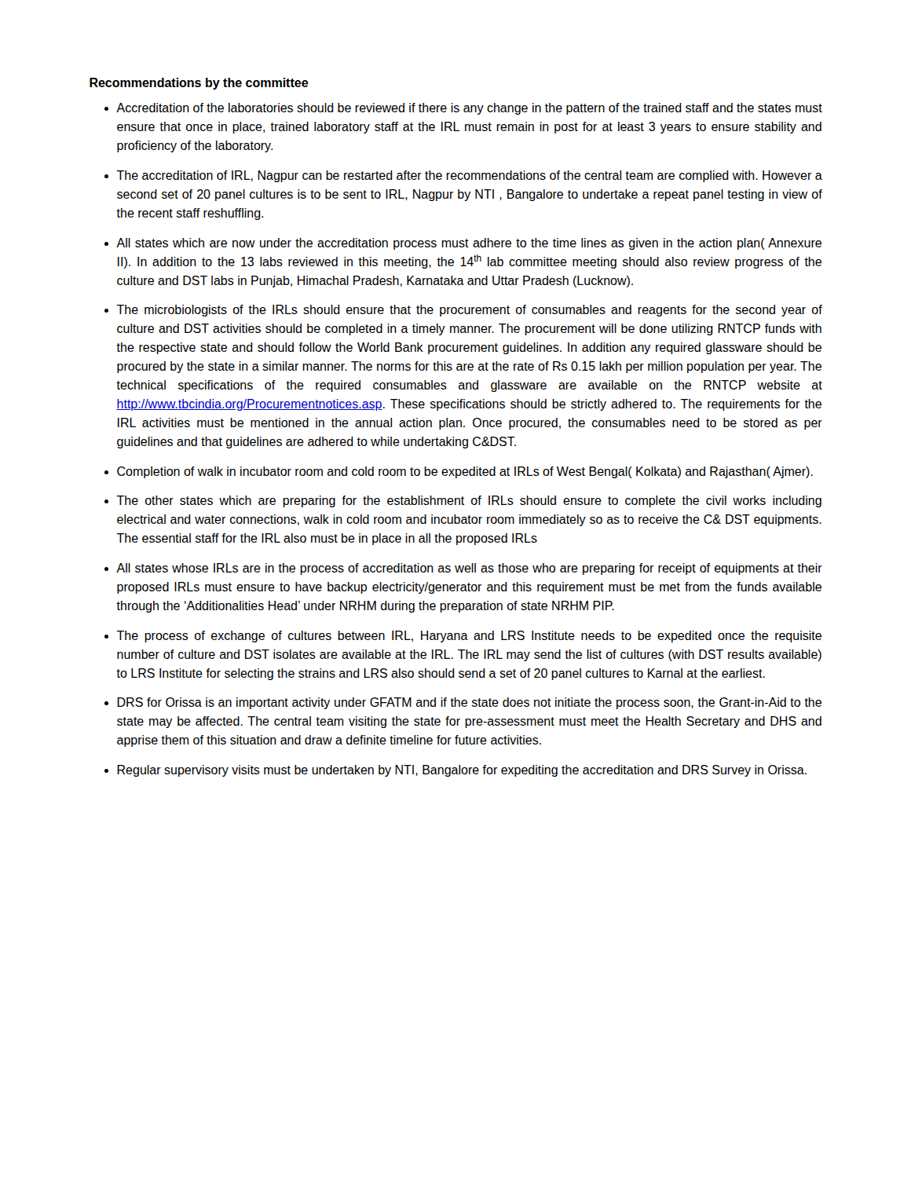Recommendations by the committee
Accreditation of the laboratories should be reviewed if there is any change in the pattern of the trained staff and the states must ensure that once in place, trained laboratory staff at the IRL must remain in post for at least 3 years to ensure stability and proficiency of the laboratory.
The accreditation of IRL, Nagpur can be restarted after the recommendations of the central team are complied with. However a second set of 20 panel cultures is to be sent to IRL, Nagpur by NTI , Bangalore to undertake a repeat panel testing in view of the recent staff reshuffling.
All states which are now under the accreditation process must adhere to the time lines as given in the action plan( Annexure II). In addition to the 13 labs reviewed in this meeting, the 14th lab committee meeting should also review progress of the culture and DST labs in Punjab, Himachal Pradesh, Karnataka and Uttar Pradesh (Lucknow).
The microbiologists of the IRLs should ensure that the procurement of consumables and reagents for the second year of culture and DST activities should be completed in a timely manner. The procurement will be done utilizing RNTCP funds with the respective state and should follow the World Bank procurement guidelines. In addition any required glassware should be procured by the state in a similar manner. The norms for this are at the rate of Rs 0.15 lakh per million population per year. The technical specifications of the required consumables and glassware are available on the RNTCP website at http://www.tbcindia.org/Procurementnotices.asp. These specifications should be strictly adhered to. The requirements for the IRL activities must be mentioned in the annual action plan. Once procured, the consumables need to be stored as per guidelines and that guidelines are adhered to while undertaking C&DST.
Completion of walk in incubator room and cold room to be expedited at IRLs of West Bengal( Kolkata) and Rajasthan( Ajmer).
The other states which are preparing for the establishment of IRLs should ensure to complete the civil works including electrical and water connections, walk in cold room and incubator room immediately so as to receive the C& DST equipments. The essential staff for the IRL also must be in place in all the proposed IRLs
All states whose IRLs are in the process of accreditation as well as those who are preparing for receipt of equipments at their proposed IRLs must ensure to have backup electricity/generator and this requirement must be met from the funds available through the ‘Additionalities Head’ under NRHM during the preparation of state NRHM PIP.
The process of exchange of cultures between IRL, Haryana and LRS Institute needs to be expedited once the requisite number of culture and DST isolates are available at the IRL. The IRL may send the list of cultures (with DST results available) to LRS Institute for selecting the strains and LRS also should send a set of 20 panel cultures to Karnal at the earliest.
DRS for Orissa is an important activity under GFATM and if the state does not initiate the process soon, the Grant-in-Aid to the state may be affected. The central team visiting the state for pre-assessment must meet the Health Secretary and DHS and apprise them of this situation and draw a definite timeline for future activities.
Regular supervisory visits must be undertaken by NTI, Bangalore for expediting the accreditation and DRS Survey in Orissa.